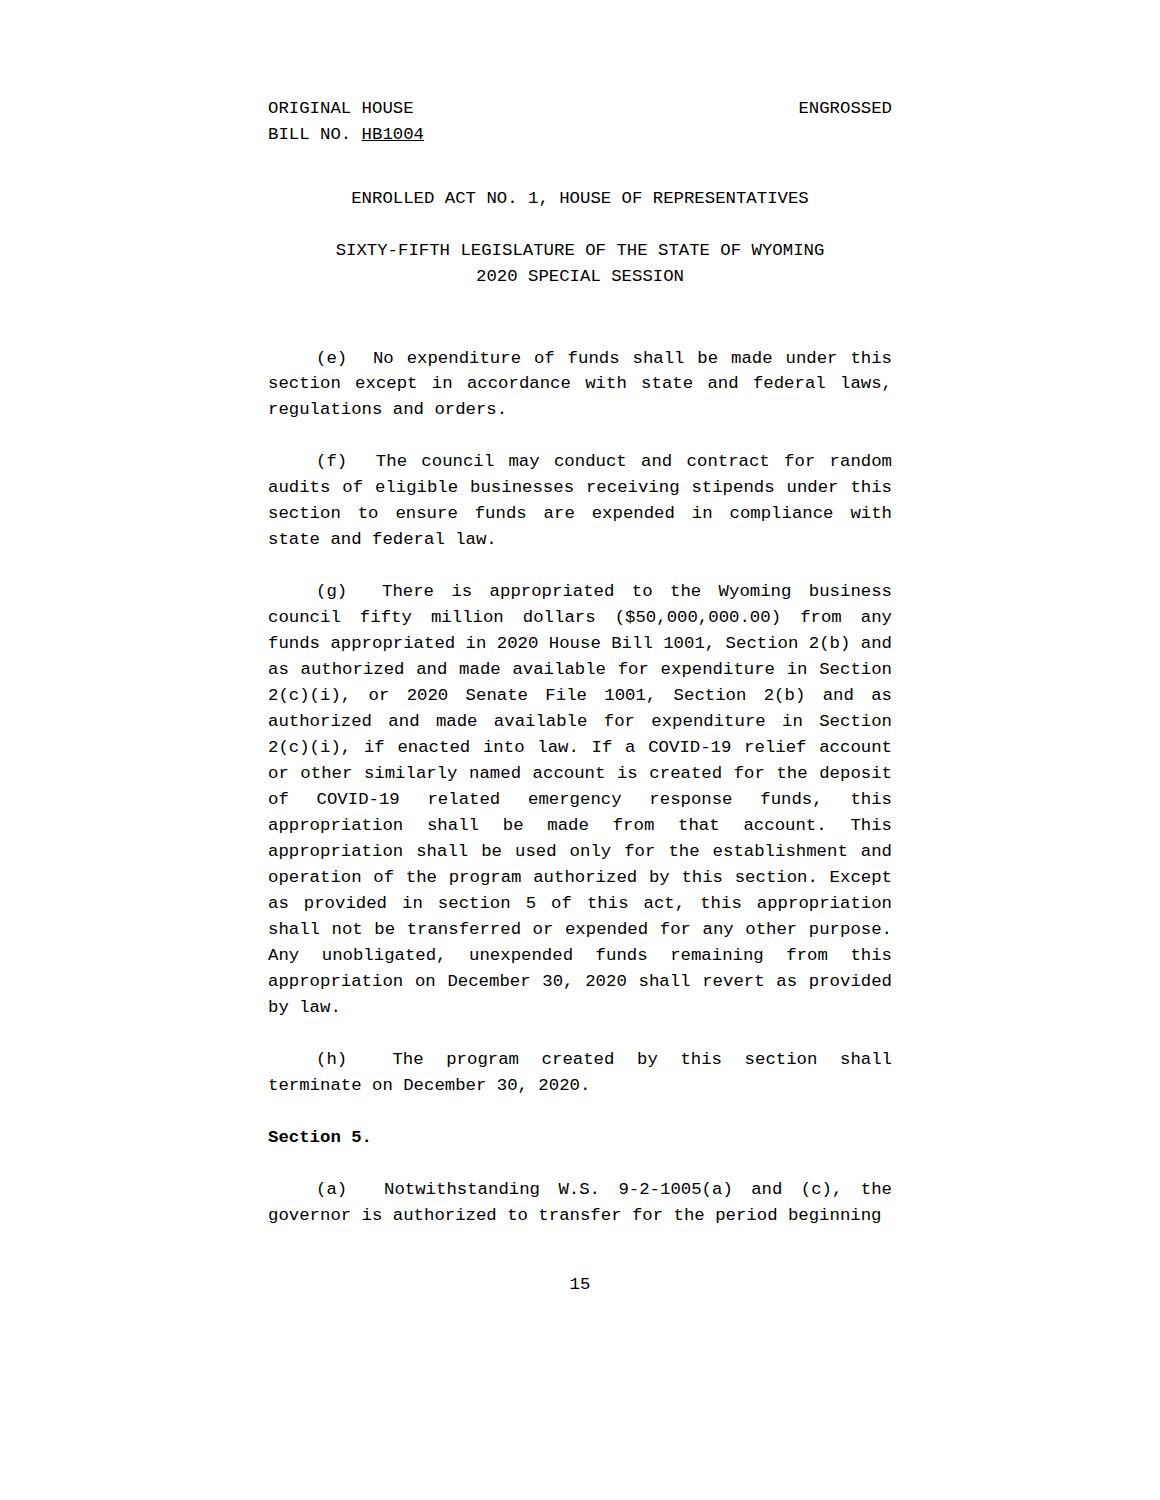ORIGINAL HOUSE BILL NO. HB1004
ENGROSSED
ENROLLED ACT NO. 1, HOUSE OF REPRESENTATIVES
SIXTY-FIFTH LEGISLATURE OF THE STATE OF WYOMING
2020 SPECIAL SESSION
(e) No expenditure of funds shall be made under this section except in accordance with state and federal laws, regulations and orders.
(f) The council may conduct and contract for random audits of eligible businesses receiving stipends under this section to ensure funds are expended in compliance with state and federal law.
(g) There is appropriated to the Wyoming business council fifty million dollars ($50,000,000.00) from any funds appropriated in 2020 House Bill 1001, Section 2(b) and as authorized and made available for expenditure in Section 2(c)(i), or 2020 Senate File 1001, Section 2(b) and as authorized and made available for expenditure in Section 2(c)(i), if enacted into law. If a COVID-19 relief account or other similarly named account is created for the deposit of COVID-19 related emergency response funds, this appropriation shall be made from that account. This appropriation shall be used only for the establishment and operation of the program authorized by this section. Except as provided in section 5 of this act, this appropriation shall not be transferred or expended for any other purpose. Any unobligated, unexpended funds remaining from this appropriation on December 30, 2020 shall revert as provided by law.
(h) The program created by this section shall terminate on December 30, 2020.
Section 5.
(a) Notwithstanding W.S. 9-2-1005(a) and (c), the governor is authorized to transfer for the period beginning
15